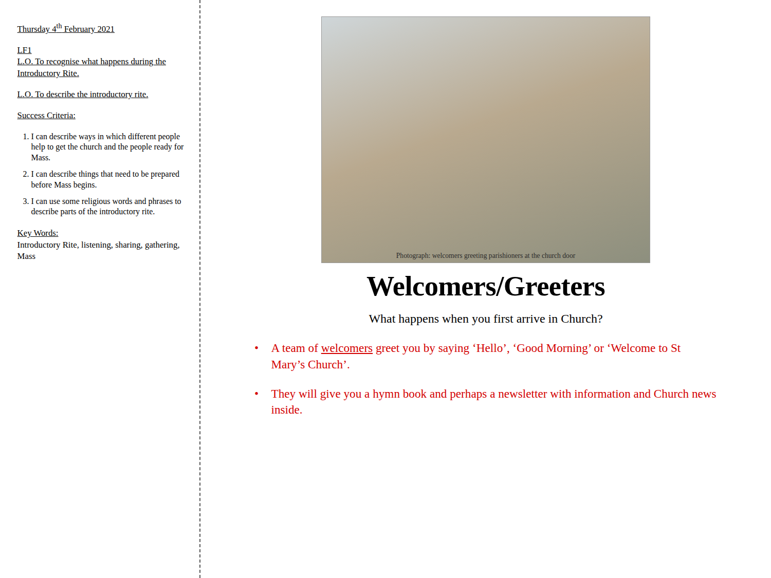Thursday 4th February 2021
LF1
L.O. To recognise what happens during the Introductory Rite.
L.O. To describe the introductory rite.
Success Criteria:
I can describe ways in which different people help to get the church and the people ready for Mass.
I can describe things that need to be prepared before Mass begins.
I can use some religious words and phrases to describe parts of the introductory rite.
Key Words:
Introductory Rite, listening, sharing, gathering, Mass
Photograph: welcomers greeting parishioners at the church door
Welcomers/Greeters
What happens when you first arrive in Church?
A team of welcomers greet you by saying ‘Hello’, ‘Good Morning’ or ‘Welcome to St Mary’s Church’.
They will give you a hymn book and perhaps a newsletter with information and Church news inside.